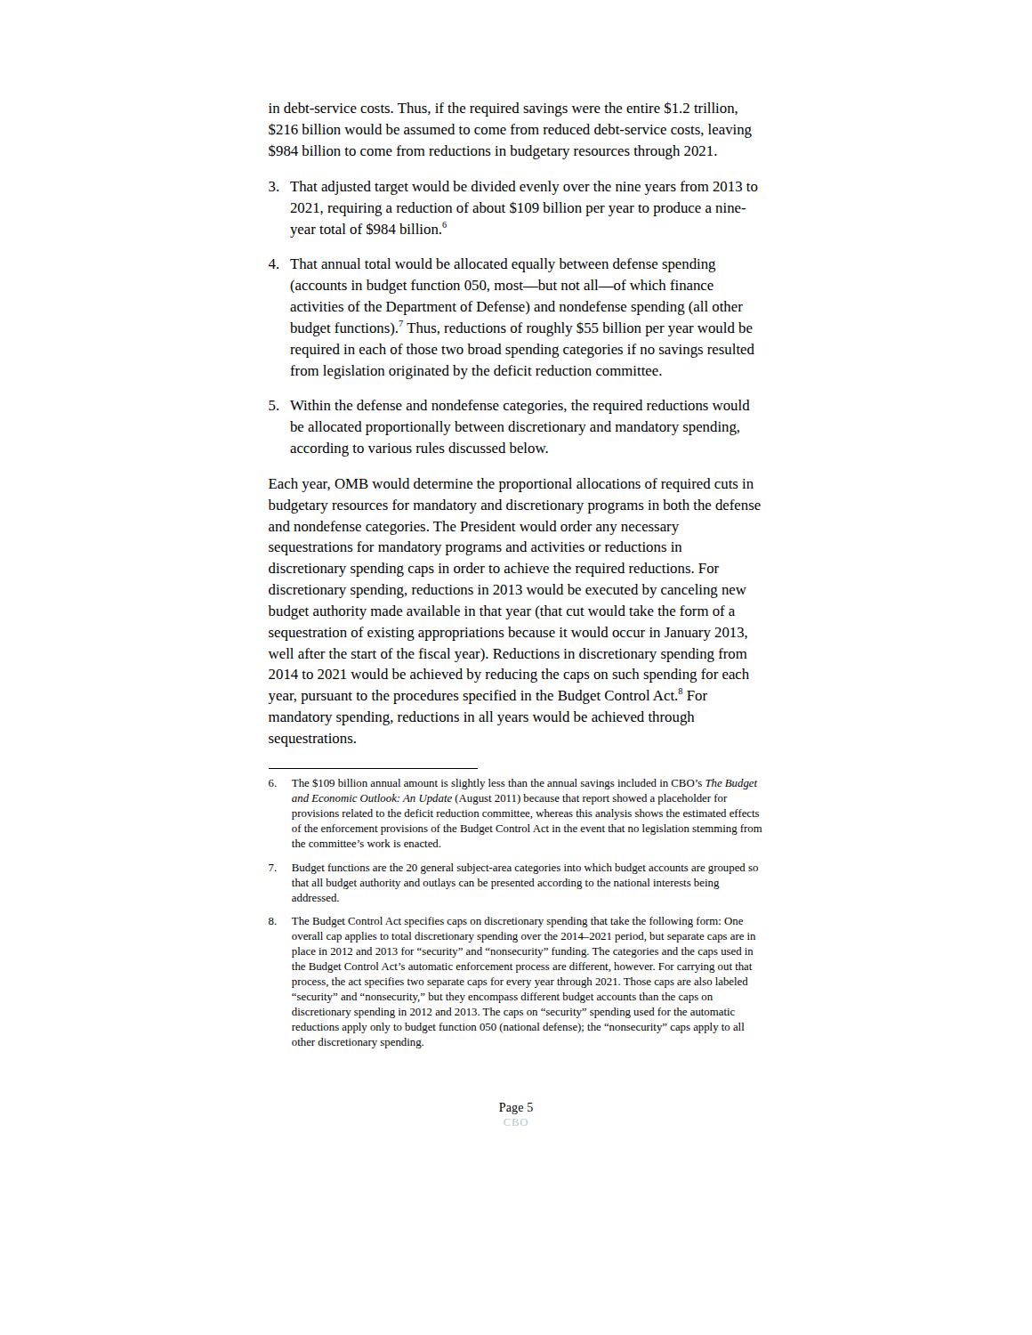in debt-service costs. Thus, if the required savings were the entire $1.2 trillion, $216 billion would be assumed to come from reduced debt-service costs, leaving $984 billion to come from reductions in budgetary resources through 2021.
3. That adjusted target would be divided evenly over the nine years from 2013 to 2021, requiring a reduction of about $109 billion per year to produce a nine-year total of $984 billion.6
4. That annual total would be allocated equally between defense spending (accounts in budget function 050, most—but not all—of which finance activities of the Department of Defense) and nondefense spending (all other budget functions).7 Thus, reductions of roughly $55 billion per year would be required in each of those two broad spending categories if no savings resulted from legislation originated by the deficit reduction committee.
5. Within the defense and nondefense categories, the required reductions would be allocated proportionally between discretionary and mandatory spending, according to various rules discussed below.
Each year, OMB would determine the proportional allocations of required cuts in budgetary resources for mandatory and discretionary programs in both the defense and nondefense categories. The President would order any necessary sequestrations for mandatory programs and activities or reductions in discretionary spending caps in order to achieve the required reductions. For discretionary spending, reductions in 2013 would be executed by canceling new budget authority made available in that year (that cut would take the form of a sequestration of existing appropriations because it would occur in January 2013, well after the start of the fiscal year). Reductions in discretionary spending from 2014 to 2021 would be achieved by reducing the caps on such spending for each year, pursuant to the procedures specified in the Budget Control Act.8 For mandatory spending, reductions in all years would be achieved through sequestrations.
6. The $109 billion annual amount is slightly less than the annual savings included in CBO’s The Budget and Economic Outlook: An Update (August 2011) because that report showed a placeholder for provisions related to the deficit reduction committee, whereas this analysis shows the estimated effects of the enforcement provisions of the Budget Control Act in the event that no legislation stemming from the committee’s work is enacted.
7. Budget functions are the 20 general subject-area categories into which budget accounts are grouped so that all budget authority and outlays can be presented according to the national interests being addressed.
8. The Budget Control Act specifies caps on discretionary spending that take the following form: One overall cap applies to total discretionary spending over the 2014–2021 period, but separate caps are in place in 2012 and 2013 for “security” and “nonsecurity” funding. The categories and the caps used in the Budget Control Act’s automatic enforcement process are different, however. For carrying out that process, the act specifies two separate caps for every year through 2021. Those caps are also labeled “security” and “nonsecurity,” but they encompass different budget accounts than the caps on discretionary spending in 2012 and 2013. The caps on “security” spending used for the automatic reductions apply only to budget function 050 (national defense); the “nonsecurity” caps apply to all other discretionary spending.
Page 5
CBO